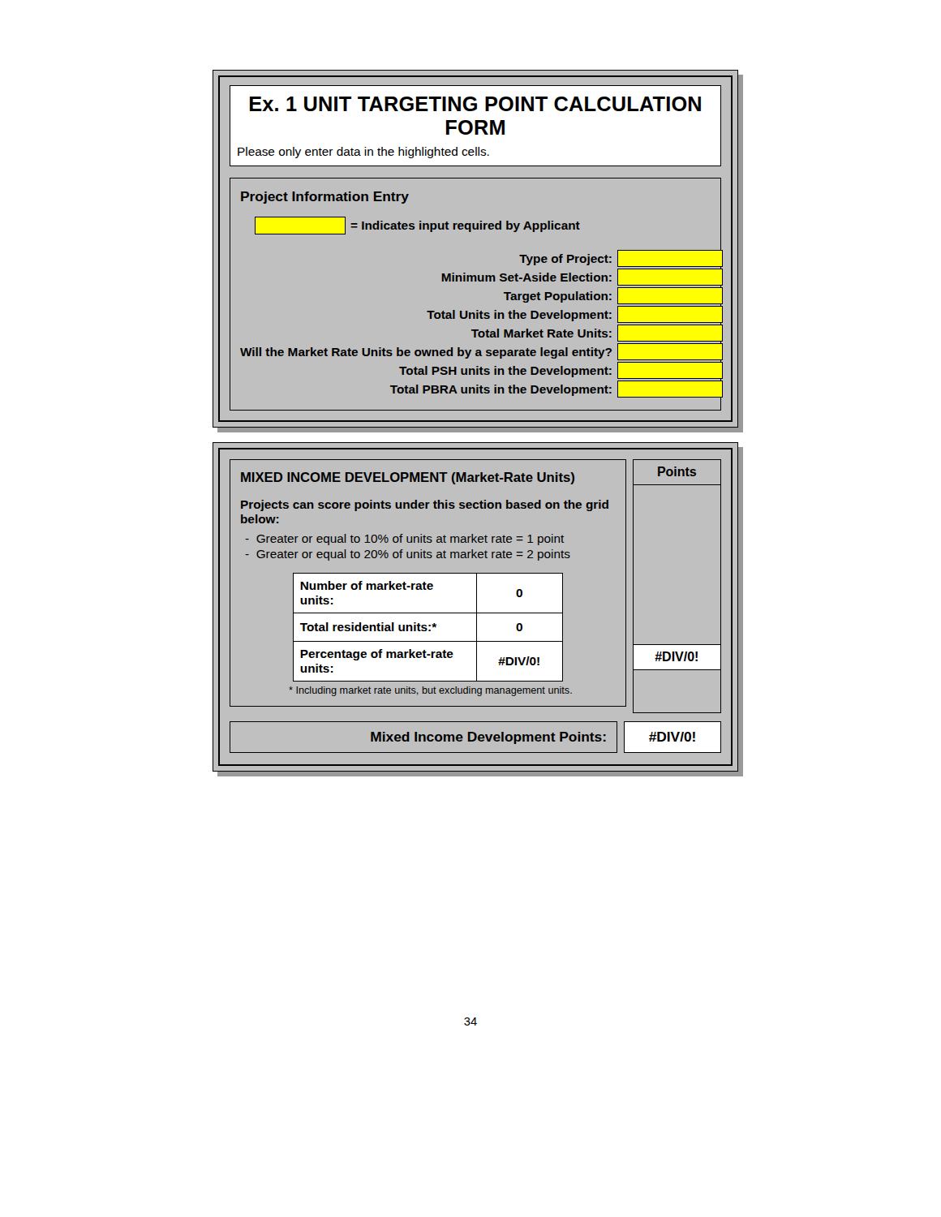Ex. 1 UNIT TARGETING POINT CALCULATION FORM
Please only enter data in the highlighted cells.
Project Information Entry
= Indicates input required by Applicant
| Type of Project: | |
| Minimum Set-Aside Election: | |
| Target Population: | |
| Total Units in the Development: | |
| Total Market Rate Units: | |
| Will the Market Rate Units be owned by a separate legal entity? | |
| Total PSH units in the Development: | |
| Total PBRA units in the Development: | |
MIXED INCOME DEVELOPMENT (Market-Rate Units)
Projects can score points under this section based on the grid below:
Greater or equal to 10% of units at market rate = 1 point
Greater or equal to 20% of units at market rate = 2 points
| Number of market-rate units: | 0 |
| Total residential units:* | 0 |
| Percentage of market-rate units: | #DIV/0! |
* Including market rate units, but excluding management units.
Points
#DIV/0!
Mixed Income Development Points:
#DIV/0!
34